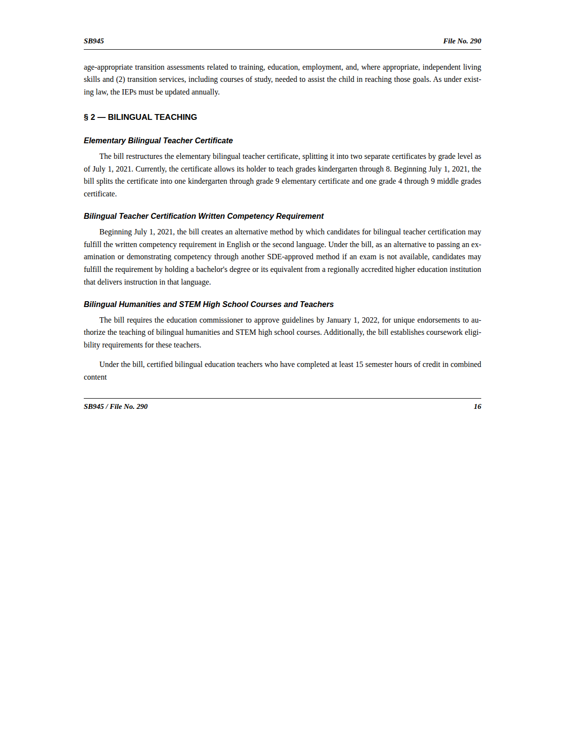SB945 File No. 290
age-appropriate transition assessments related to training, education, employment, and, where appropriate, independent living skills and (2) transition services, including courses of study, needed to assist the child in reaching those goals. As under existing law, the IEPs must be updated annually.
§ 2 — BILINGUAL TEACHING
Elementary Bilingual Teacher Certificate
The bill restructures the elementary bilingual teacher certificate, splitting it into two separate certificates by grade level as of July 1, 2021. Currently, the certificate allows its holder to teach grades kindergarten through 8. Beginning July 1, 2021, the bill splits the certificate into one kindergarten through grade 9 elementary certificate and one grade 4 through 9 middle grades certificate.
Bilingual Teacher Certification Written Competency Requirement
Beginning July 1, 2021, the bill creates an alternative method by which candidates for bilingual teacher certification may fulfill the written competency requirement in English or the second language. Under the bill, as an alternative to passing an examination or demonstrating competency through another SDE-approved method if an exam is not available, candidates may fulfill the requirement by holding a bachelor's degree or its equivalent from a regionally accredited higher education institution that delivers instruction in that language.
Bilingual Humanities and STEM High School Courses and Teachers
The bill requires the education commissioner to approve guidelines by January 1, 2022, for unique endorsements to authorize the teaching of bilingual humanities and STEM high school courses. Additionally, the bill establishes coursework eligibility requirements for these teachers.
Under the bill, certified bilingual education teachers who have completed at least 15 semester hours of credit in combined content
SB945 / File No. 290 16